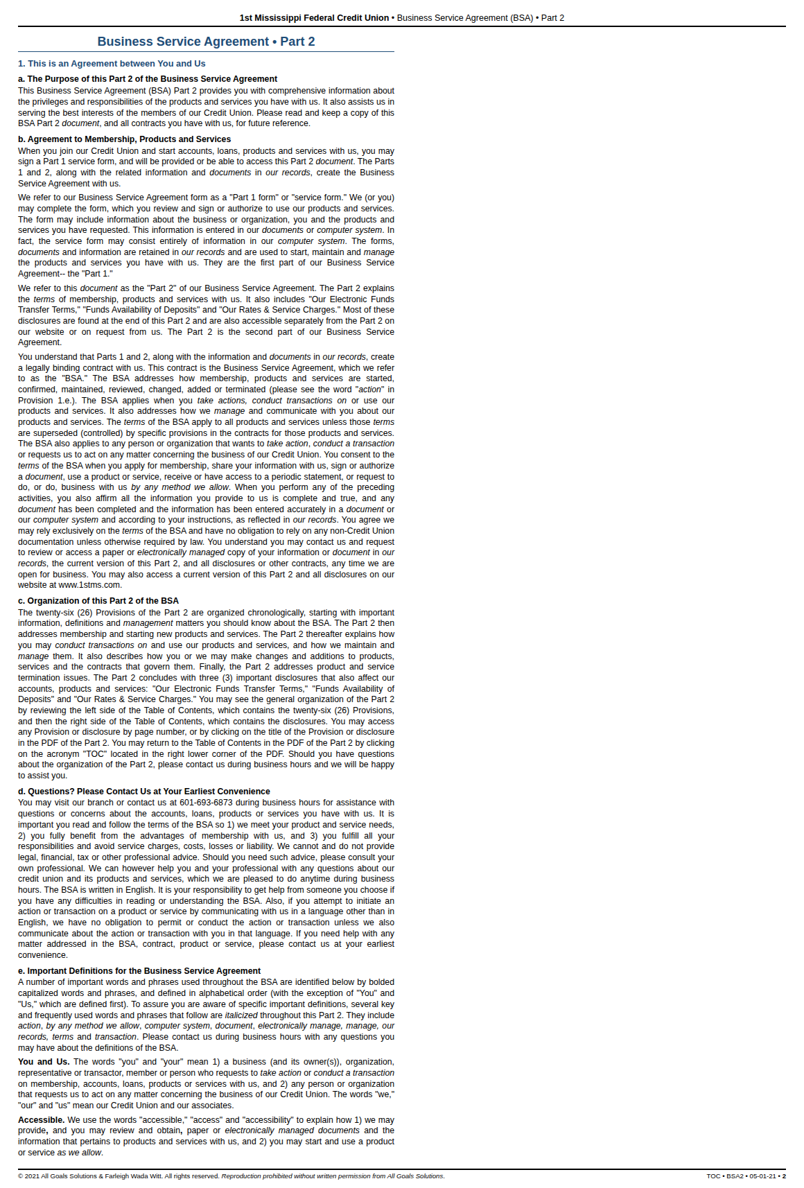1st Mississippi Federal Credit Union • Business Service Agreement (BSA) • Part 2
Business Service Agreement • Part 2
1. This is an Agreement between You and Us
a. The Purpose of this Part 2 of the Business Service Agreement
This Business Service Agreement (BSA) Part 2 provides you with comprehensive information about the privileges and responsibilities of the products and services you have with us. It also assists us in serving the best interests of the members of our Credit Union. Please read and keep a copy of this BSA Part 2 document, and all contracts you have with us, for future reference.
b. Agreement to Membership, Products and Services
When you join our Credit Union and start accounts, loans, products and services with us, you may sign a Part 1 service form, and will be provided or be able to access this Part 2 document. The Parts 1 and 2, along with the related information and documents in our records, create the Business Service Agreement with us.
We refer to our Business Service Agreement form as a "Part 1 form" or "service form." We (or you) may complete the form, which you review and sign or authorize to use our products and services. The form may include information about the business or organization, you and the products and services you have requested. This information is entered in our documents or computer system. In fact, the service form may consist entirely of information in our computer system. The forms, documents and information are retained in our records and are used to start, maintain and manage the products and services you have with us. They are the first part of our Business Service Agreement-- the "Part 1."
We refer to this document as the "Part 2" of our Business Service Agreement. The Part 2 explains the terms of membership, products and services with us. It also includes "Our Electronic Funds Transfer Terms," "Funds Availability of Deposits" and "Our Rates & Service Charges." Most of these disclosures are found at the end of this Part 2 and are also accessible separately from the Part 2 on our website or on request from us. The Part 2 is the second part of our Business Service Agreement.
You understand that Parts 1 and 2, along with the information and documents in our records, create a legally binding contract with us. This contract is the Business Service Agreement, which we refer to as the "BSA." The BSA addresses how membership, products and services are started, confirmed, maintained, reviewed, changed, added or terminated (please see the word "action" in Provision 1.e.). The BSA applies when you take actions, conduct transactions on or use our products and services. It also addresses how we manage and communicate with you about our products and services. The terms of the BSA apply to all products and services unless those terms are superseded (controlled) by specific provisions in the contracts for those products and services. The BSA also applies to any person or organization that wants to take action, conduct a transaction or requests us to act on any matter concerning the business of our Credit Union. You consent to the terms of the BSA when you apply for membership, share your information with us, sign or authorize a document, use a product or service, receive or have access to a periodic statement, or request to do, or do, business with us by any method we allow. When you perform any of the preceding activities, you also affirm all the information you provide to us is complete and true, and any document has been completed and the information has been entered accurately in a document or our computer system and according to your instructions, as reflected in our records. You agree we may rely exclusively on the terms of the BSA and have no obligation to rely on any non-Credit Union documentation unless otherwise required by law. You understand you may contact us and request to review or access a paper or electronically managed copy of your information or document in our records, the current version of this Part 2, and all disclosures or other contracts, any time we are open for business. You may also access a current version of this Part 2 and all disclosures on our website at www.1stms.com.
c. Organization of this Part 2 of the BSA
The twenty-six (26) Provisions of the Part 2 are organized chronologically, starting with important information, definitions and management matters you should know about the BSA. The Part 2 then addresses membership and starting new products and services. The Part 2 thereafter explains how you may conduct transactions on and use our products and services, and how we maintain and manage them. It also describes how you or we may make changes and additions to products, services and the contracts that govern them. Finally, the Part 2 addresses product and service termination issues. The Part 2 concludes with three (3) important disclosures that also affect our accounts, products and services: "Our Electronic Funds Transfer Terms," "Funds Availability of Deposits" and "Our Rates & Service Charges." You may see the general organization of the Part 2 by reviewing the left side of the Table of Contents, which contains the twenty-six (26) Provisions, and then the right side of the Table of Contents, which contains the disclosures. You may access any Provision or disclosure by page number, or by clicking on the title of the Provision or disclosure in the PDF of the Part 2. You may return to the Table of Contents in the PDF of the Part 2 by clicking on the acronym "TOC" located in the right lower corner of the PDF. Should you have questions about the organization of the Part 2, please contact us during business hours and we will be happy to assist you.
d. Questions? Please Contact Us at Your Earliest Convenience
You may visit our branch or contact us at 601-693-6873 during business hours for assistance with questions or concerns about the accounts, loans, products or services you have with us. It is important you read and follow the terms of the BSA so 1) we meet your product and service needs, 2) you fully benefit from the advantages of membership with us, and 3) you fulfill all your responsibilities and avoid service charges, costs, losses or liability. We cannot and do not provide legal, financial, tax or other professional advice. Should you need such advice, please consult your own professional. We can however help you and your professional with any questions about our credit union and its products and services, which we are pleased to do anytime during business hours. The BSA is written in English. It is your responsibility to get help from someone you choose if you have any difficulties in reading or understanding the BSA. Also, if you attempt to initiate an action or transaction on a product or service by communicating with us in a language other than in English, we have no obligation to permit or conduct the action or transaction unless we also communicate about the action or transaction with you in that language. If you need help with any matter addressed in the BSA, contract, product or service, please contact us at your earliest convenience.
e. Important Definitions for the Business Service Agreement
A number of important words and phrases used throughout the BSA are identified below by bolded capitalized words and phrases, and defined in alphabetical order (with the exception of "You" and "Us," which are defined first). To assure you are aware of specific important definitions, several key and frequently used words and phrases that follow are italicized throughout this Part 2. They include action, by any method we allow, computer system, document, electronically manage, manage, our records, terms and transaction. Please contact us during business hours with any questions you may have about the definitions of the BSA.
You and Us. The words "you" and "your" mean 1) a business (and its owner(s)), organization, representative or transactor, member or person who requests to take action or conduct a transaction on membership, accounts, loans, products or services with us, and 2) any person or organization that requests us to act on any matter concerning the business of our Credit Union. The words "we," "our" and "us" mean our Credit Union and our associates.
Accessible. We use the words "accessible," "access" and "accessibility" to explain how 1) we may provide, and you may review and obtain, paper or electronically managed documents and the information that pertains to products and services with us, and 2) you may start and use a product or service as we allow.
© 2021 All Goals Solutions & Farleigh Wada Witt. All rights reserved. Reproduction prohibited without written permission from All Goals Solutions.
TOC • BSA2 • 05-01-21 • 2